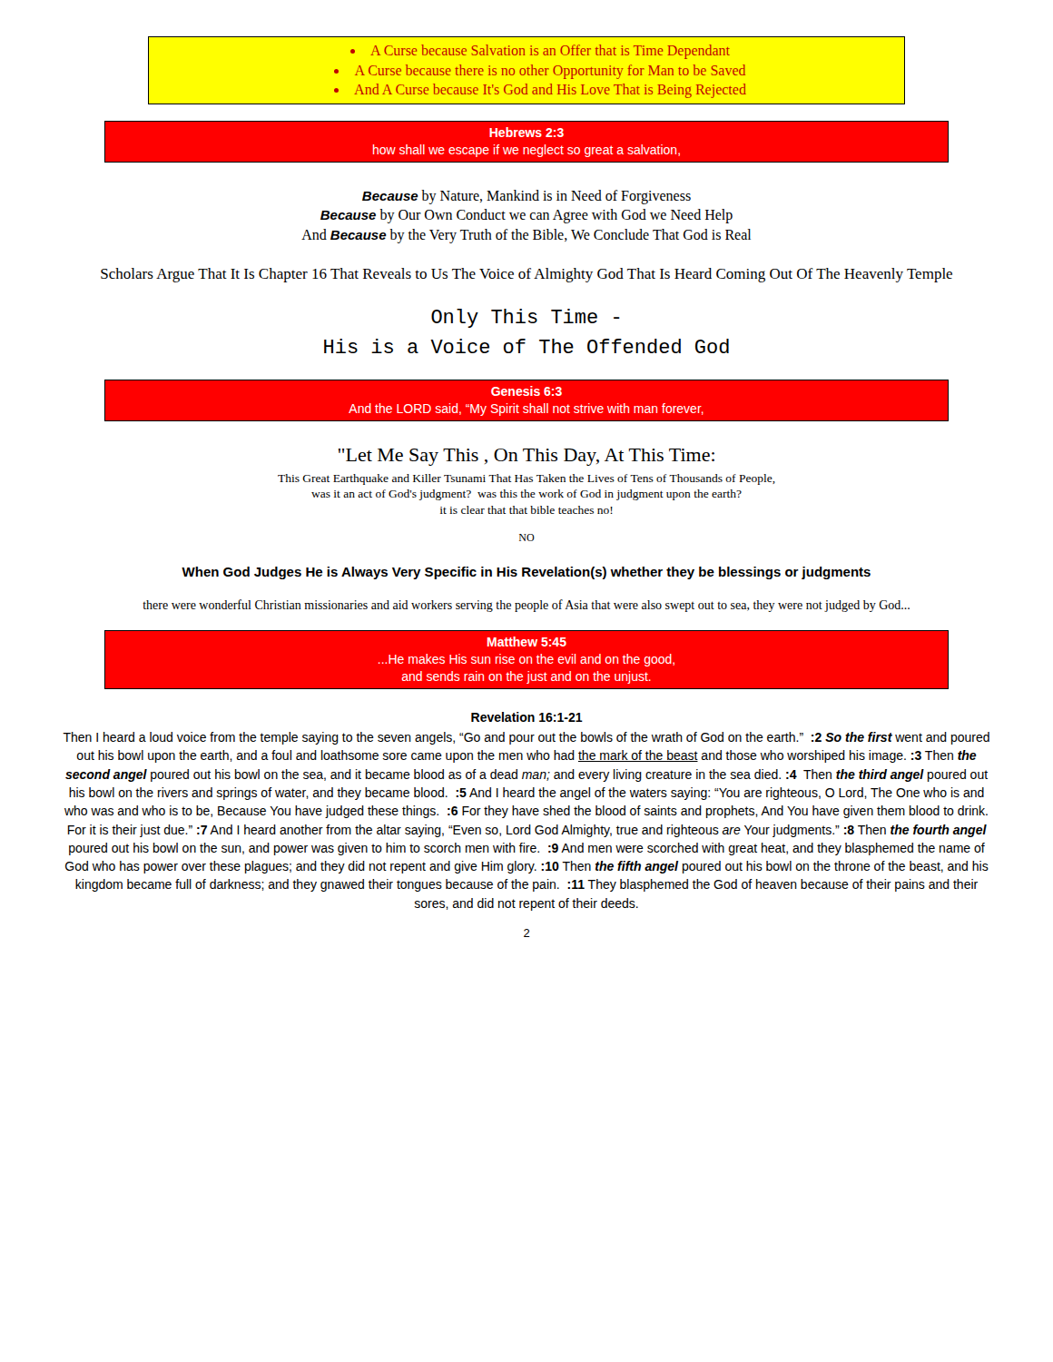A Curse because Salvation is an Offer that is Time Dependant
A Curse because there is no other Opportunity for Man to be Saved
And A Curse because It's God and His Love That is Being Rejected
Hebrews 2:3
how shall we escape if we neglect so great a salvation,
Because by Nature, Mankind is in Need of Forgiveness
Because by Our Own Conduct we can Agree with God we Need Help
And Because by the Very Truth of the Bible, We Conclude That God is Real
Scholars Argue That It Is Chapter 16 That Reveals to Us The Voice of Almighty God That Is Heard Coming Out Of The Heavenly Temple
Only This Time -
His is a Voice of The Offended God
Genesis 6:3
And the LORD said, “My Spirit shall not strive with man forever,
"Let Me Say This , On This Day, At This Time:
This Great Earthquake and Killer Tsunami That Has Taken the Lives of Tens of Thousands of People,
was it an act of God's judgment? was this the work of God in judgment upon the earth?
it is clear that that bible teaches no!
NO
When God Judges He is Always Very Specific in His Revelation(s) whether they be blessings or judgments
there were wonderful Christian missionaries and aid workers serving the people of Asia that were also swept out to sea, they were not judged by God...
Matthew 5:45
...He makes His sun rise on the evil and on the good,
and sends rain on the just and on the unjust.
Revelation 16:1-21
Then I heard a loud voice from the temple saying to the seven angels, “Go and pour out the bowls of the wrath of God on the earth.” :2 So the first went and poured out his bowl upon the earth, and a foul and loathsome sore came upon the men who had the mark of the beast and those who worshiped his image. :3 Then the second angel poured out his bowl on the sea, and it became blood as of a dead man; and every living creature in the sea died. :4 Then the third angel poured out his bowl on the rivers and springs of water, and they became blood. :5 And I heard the angel of the waters saying: “You are righteous, O Lord, The One who is and who was and who is to be, Because You have judged these things. :6 For they have shed the blood of saints and prophets, And You have given them blood to drink. For it is their just due.” :7 And I heard another from the altar saying, “Even so, Lord God Almighty, true and righteous are Your judgments.” :8 Then the fourth angel poured out his bowl on the sun, and power was given to him to scorch men with fire. :9 And men were scorched with great heat, and they blasphemed the name of God who has power over these plagues; and they did not repent and give Him glory. :10 Then the fifth angel poured out his bowl on the throne of the beast, and his kingdom became full of darkness; and they gnawed their tongues because of the pain. :11 They blasphemed the God of heaven because of their pains and their sores, and did not repent of their deeds.
2